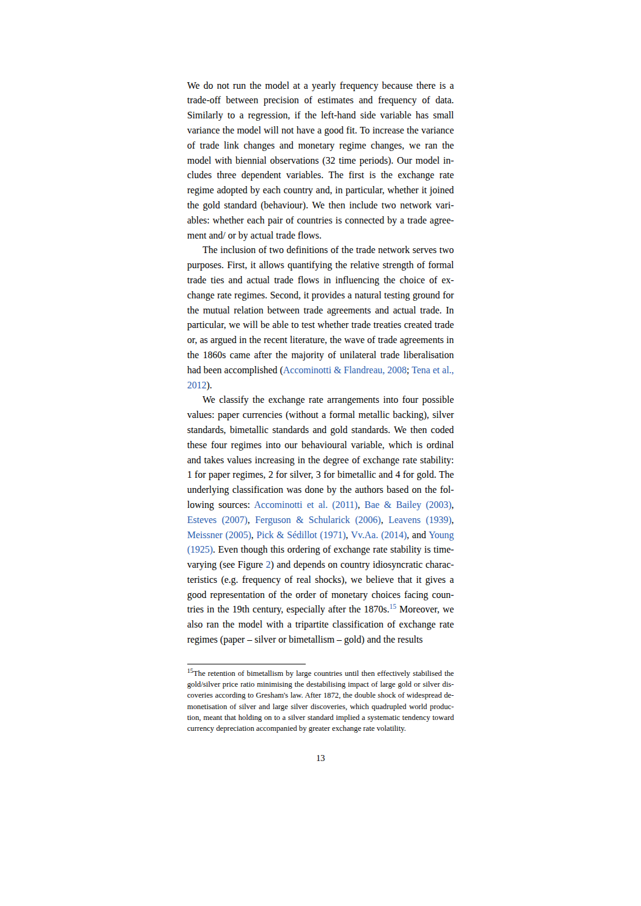We do not run the model at a yearly frequency because there is a trade-off between precision of estimates and frequency of data. Similarly to a regression, if the left-hand side variable has small variance the model will not have a good fit. To increase the variance of trade link changes and monetary regime changes, we ran the model with biennial observations (32 time periods). Our model includes three dependent variables. The first is the exchange rate regime adopted by each country and, in particular, whether it joined the gold standard (behaviour). We then include two network variables: whether each pair of countries is connected by a trade agreement and/ or by actual trade flows.
The inclusion of two definitions of the trade network serves two purposes. First, it allows quantifying the relative strength of formal trade ties and actual trade flows in influencing the choice of exchange rate regimes. Second, it provides a natural testing ground for the mutual relation between trade agreements and actual trade. In particular, we will be able to test whether trade treaties created trade or, as argued in the recent literature, the wave of trade agreements in the 1860s came after the majority of unilateral trade liberalisation had been accomplished (Accominotti & Flandreau, 2008; Tena et al., 2012).
We classify the exchange rate arrangements into four possible values: paper currencies (without a formal metallic backing), silver standards, bimetallic standards and gold standards. We then coded these four regimes into our behavioural variable, which is ordinal and takes values increasing in the degree of exchange rate stability: 1 for paper regimes, 2 for silver, 3 for bimetallic and 4 for gold. The underlying classification was done by the authors based on the following sources: Accominotti et al. (2011), Bae & Bailey (2003), Esteves (2007), Ferguson & Schularick (2006), Leavens (1939), Meissner (2005), Pick & Sédillot (1971), Vv.Aa. (2014), and Young (1925). Even though this ordering of exchange rate stability is time-varying (see Figure 2) and depends on country idiosyncratic characteristics (e.g. frequency of real shocks), we believe that it gives a good representation of the order of monetary choices facing countries in the 19th century, especially after the 1870s.15 Moreover, we also ran the model with a tripartite classification of exchange rate regimes (paper – silver or bimetallism – gold) and the results
15The retention of bimetallism by large countries until then effectively stabilised the gold/silver price ratio minimising the destabilising impact of large gold or silver discoveries according to Gresham's law. After 1872, the double shock of widespread demonetisation of silver and large silver discoveries, which quadrupled world production, meant that holding on to a silver standard implied a systematic tendency toward currency depreciation accompanied by greater exchange rate volatility.
13